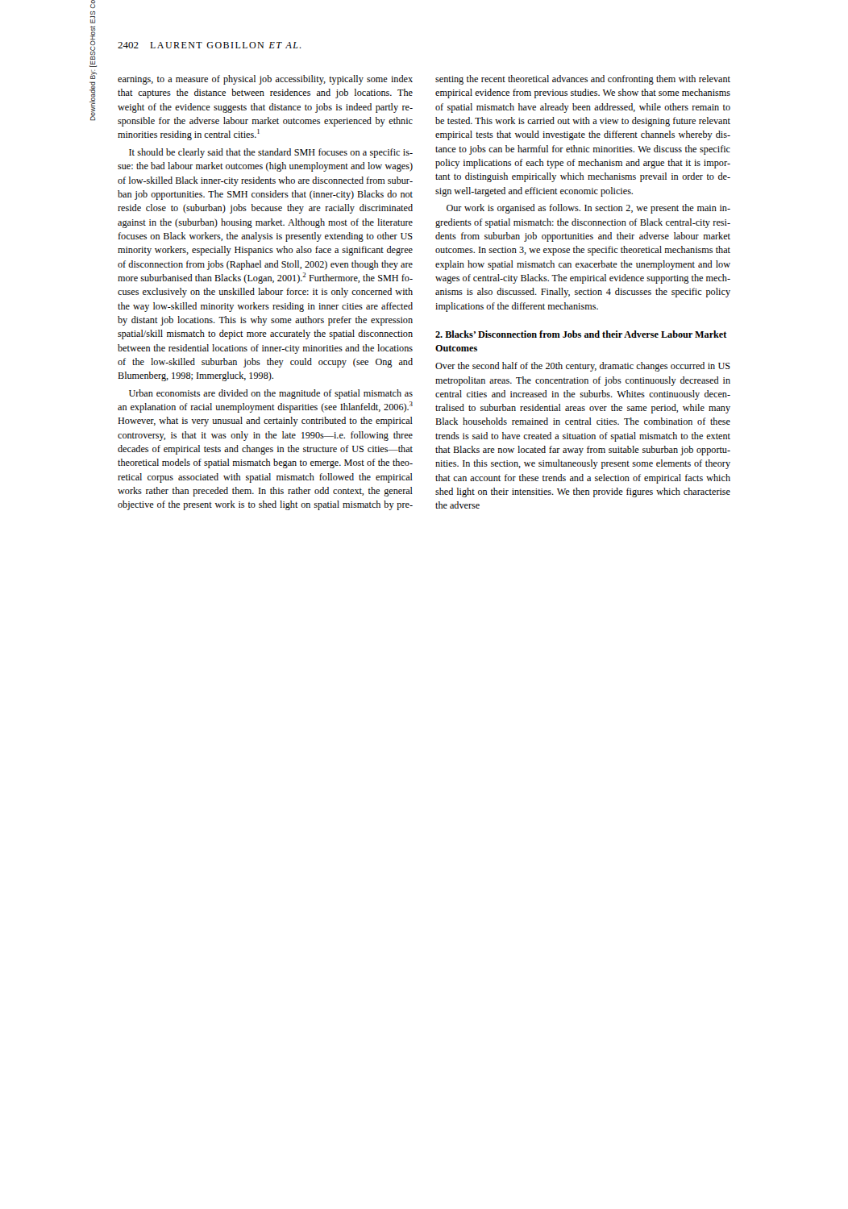Downloaded By: [EBSCOHost EJS Content Distribution] At: 22:24 8 November 2007
2402 LAURENT GOBILLON ET AL.
earnings, to a measure of physical job accessibility, typically some index that captures the distance between residences and job locations. The weight of the evidence suggests that distance to jobs is indeed partly responsible for the adverse labour market outcomes experienced by ethnic minorities residing in central cities.1
It should be clearly said that the standard SMH focuses on a specific issue: the bad labour market outcomes (high unemployment and low wages) of low-skilled Black inner-city residents who are disconnected from suburban job opportunities. The SMH considers that (inner-city) Blacks do not reside close to (suburban) jobs because they are racially discriminated against in the (suburban) housing market. Although most of the literature focuses on Black workers, the analysis is presently extending to other US minority workers, especially Hispanics who also face a significant degree of disconnection from jobs (Raphael and Stoll, 2002) even though they are more suburbanised than Blacks (Logan, 2001).2 Furthermore, the SMH focuses exclusively on the unskilled labour force: it is only concerned with the way low-skilled minority workers residing in inner cities are affected by distant job locations. This is why some authors prefer the expression spatial/skill mismatch to depict more accurately the spatial disconnection between the residential locations of inner-city minorities and the locations of the low-skilled suburban jobs they could occupy (see Ong and Blumenberg, 1998; Immergluck, 1998).
Urban economists are divided on the magnitude of spatial mismatch as an explanation of racial unemployment disparities (see Ihlanfeldt, 2006).3 However, what is very unusual and certainly contributed to the empirical controversy, is that it was only in the late 1990s—i.e. following three decades of empirical tests and changes in the structure of US cities—that theoretical models of spatial mismatch began to emerge. Most of the theoretical corpus associated with spatial mismatch followed the empirical works rather than preceded them. In this rather odd context, the general objective of the present work is to shed light on spatial mismatch by presenting the recent theoretical advances and confronting them with relevant empirical evidence from previous studies. We show that some mechanisms of spatial mismatch have already been addressed, while others remain to be tested. This work is carried out with a view to designing future relevant empirical tests that would investigate the different channels whereby distance to jobs can be harmful for ethnic minorities. We discuss the specific policy implications of each type of mechanism and argue that it is important to distinguish empirically which mechanisms prevail in order to design well-targeted and efficient economic policies.
Our work is organised as follows. In section 2, we present the main ingredients of spatial mismatch: the disconnection of Black central-city residents from suburban job opportunities and their adverse labour market outcomes. In section 3, we expose the specific theoretical mechanisms that explain how spatial mismatch can exacerbate the unemployment and low wages of central-city Blacks. The empirical evidence supporting the mechanisms is also discussed. Finally, section 4 discusses the specific policy implications of the different mechanisms.
2. Blacks’ Disconnection from Jobs and their Adverse Labour Market Outcomes
Over the second half of the 20th century, dramatic changes occurred in US metropolitan areas. The concentration of jobs continuously decreased in central cities and increased in the suburbs. Whites continuously decentralised to suburban residential areas over the same period, while many Black households remained in central cities. The combination of these trends is said to have created a situation of spatial mismatch to the extent that Blacks are now located far away from suitable suburban job opportunities. In this section, we simultaneously present some elements of theory that can account for these trends and a selection of empirical facts which shed light on their intensities. We then provide figures which characterise the adverse